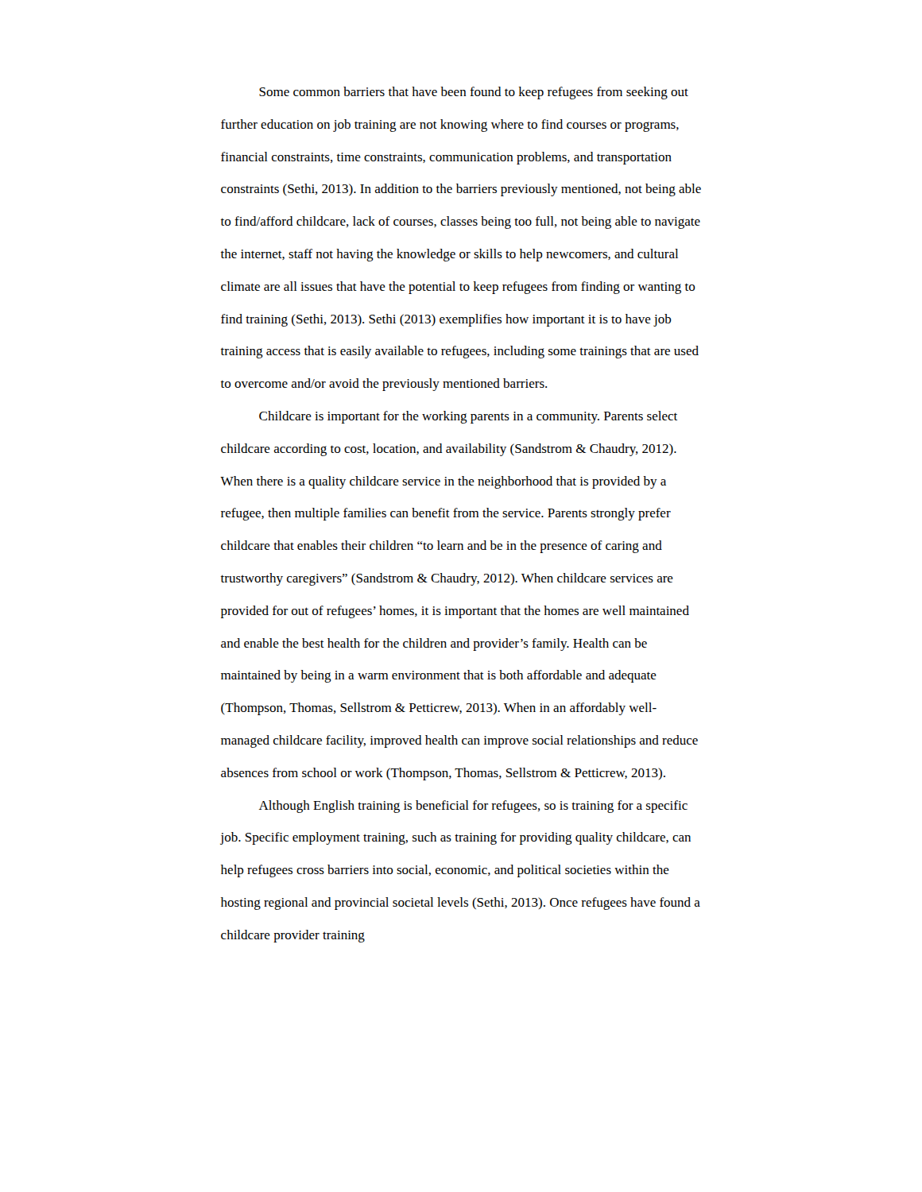Some common barriers that have been found to keep refugees from seeking out further education on job training are not knowing where to find courses or programs, financial constraints, time constraints, communication problems, and transportation constraints (Sethi, 2013). In addition to the barriers previously mentioned, not being able to find/afford childcare, lack of courses, classes being too full, not being able to navigate the internet, staff not having the knowledge or skills to help newcomers, and cultural climate are all issues that have the potential to keep refugees from finding or wanting to find training (Sethi, 2013). Sethi (2013) exemplifies how important it is to have job training access that is easily available to refugees, including some trainings that are used to overcome and/or avoid the previously mentioned barriers.
Childcare is important for the working parents in a community. Parents select childcare according to cost, location, and availability (Sandstrom & Chaudry, 2012). When there is a quality childcare service in the neighborhood that is provided by a refugee, then multiple families can benefit from the service. Parents strongly prefer childcare that enables their children “to learn and be in the presence of caring and trustworthy caregivers” (Sandstrom & Chaudry, 2012). When childcare services are provided for out of refugees’ homes, it is important that the homes are well maintained and enable the best health for the children and provider’s family. Health can be maintained by being in a warm environment that is both affordable and adequate (Thompson, Thomas, Sellstrom & Petticrew, 2013). When in an affordably well-managed childcare facility, improved health can improve social relationships and reduce absences from school or work (Thompson, Thomas, Sellstrom & Petticrew, 2013).
Although English training is beneficial for refugees, so is training for a specific job. Specific employment training, such as training for providing quality childcare, can help refugees cross barriers into social, economic, and political societies within the hosting regional and provincial societal levels (Sethi, 2013). Once refugees have found a childcare provider training